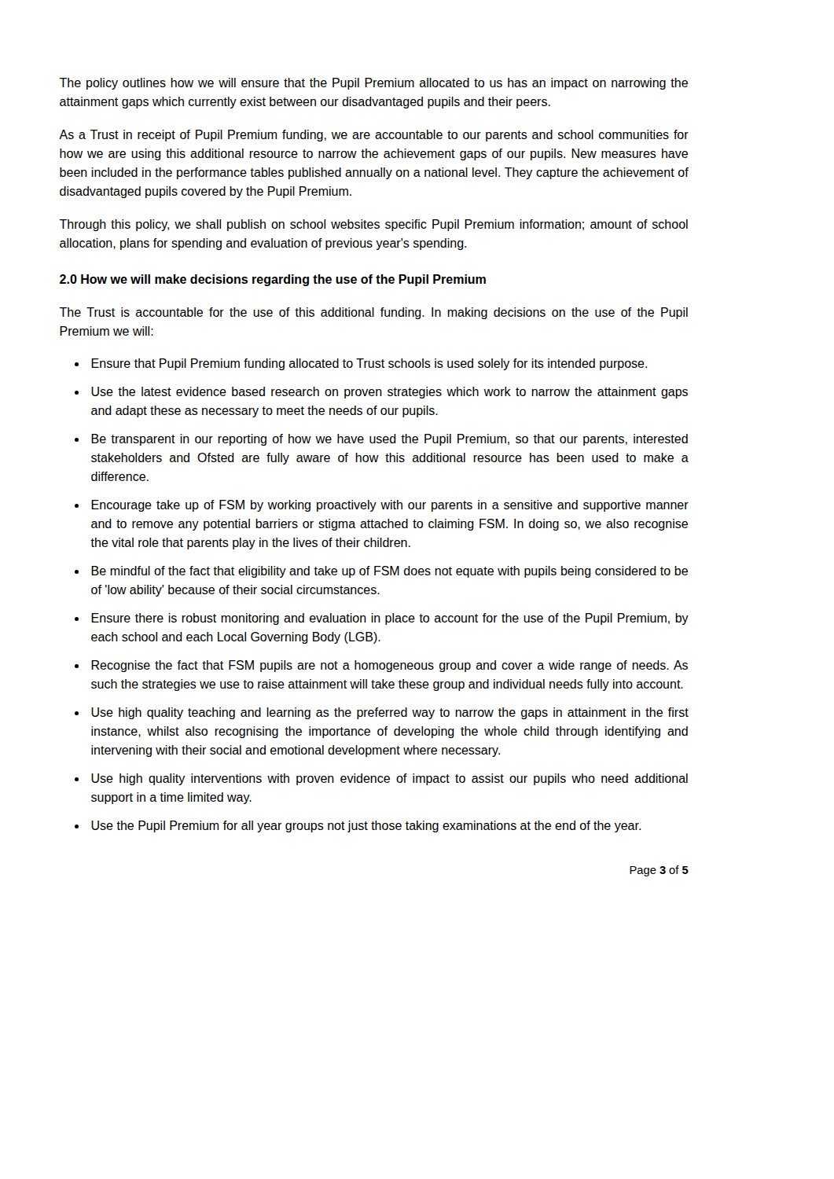The policy outlines how we will ensure that the Pupil Premium allocated to us has an impact on narrowing the attainment gaps which currently exist between our disadvantaged pupils and their peers.
As a Trust in receipt of Pupil Premium funding, we are accountable to our parents and school communities for how we are using this additional resource to narrow the achievement gaps of our pupils. New measures have been included in the performance tables published annually on a national level. They capture the achievement of disadvantaged pupils covered by the Pupil Premium.
Through this policy, we shall publish on school websites specific Pupil Premium information; amount of school allocation, plans for spending and evaluation of previous year's spending.
2.0 How we will make decisions regarding the use of the Pupil Premium
The Trust is accountable for the use of this additional funding. In making decisions on the use of the Pupil Premium we will:
Ensure that Pupil Premium funding allocated to Trust schools is used solely for its intended purpose.
Use the latest evidence based research on proven strategies which work to narrow the attainment gaps and adapt these as necessary to meet the needs of our pupils.
Be transparent in our reporting of how we have used the Pupil Premium, so that our parents, interested stakeholders and Ofsted are fully aware of how this additional resource has been used to make a difference.
Encourage take up of FSM by working proactively with our parents in a sensitive and supportive manner and to remove any potential barriers or stigma attached to claiming FSM. In doing so, we also recognise the vital role that parents play in the lives of their children.
Be mindful of the fact that eligibility and take up of FSM does not equate with pupils being considered to be of 'low ability' because of their social circumstances.
Ensure there is robust monitoring and evaluation in place to account for the use of the Pupil Premium, by each school and each Local Governing Body (LGB).
Recognise the fact that FSM pupils are not a homogeneous group and cover a wide range of needs. As such the strategies we use to raise attainment will take these group and individual needs fully into account.
Use high quality teaching and learning as the preferred way to narrow the gaps in attainment in the first instance, whilst also recognising the importance of developing the whole child through identifying and intervening with their social and emotional development where necessary.
Use high quality interventions with proven evidence of impact to assist our pupils who need additional support in a time limited way.
Use the Pupil Premium for all year groups not just those taking examinations at the end of the year.
Page 3 of 5